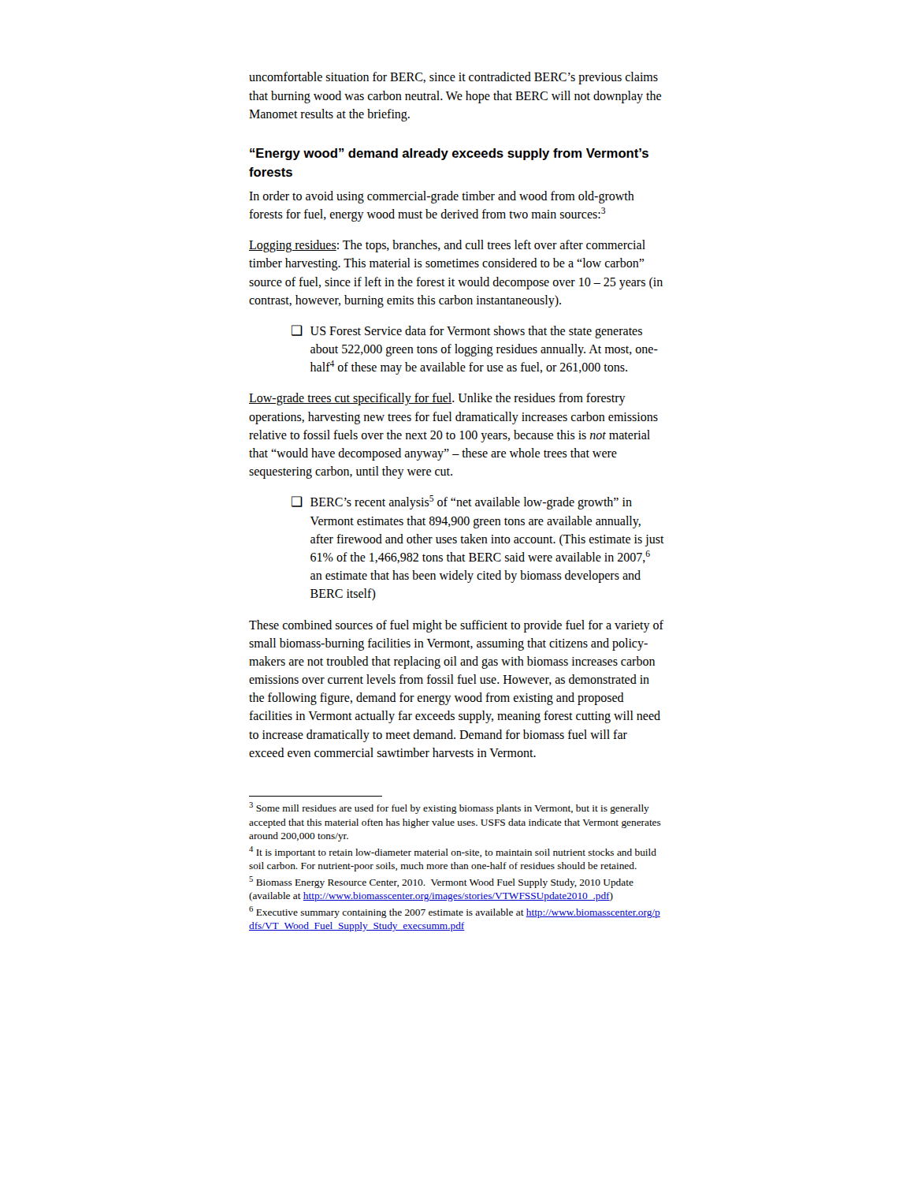uncomfortable situation for BERC, since it contradicted BERC’s previous claims that burning wood was carbon neutral. We hope that BERC will not downplay the Manomet results at the briefing.
“Energy wood” demand already exceeds supply from Vermont’s forests
In order to avoid using commercial-grade timber and wood from old-growth forests for fuel, energy wood must be derived from two main sources:3
Logging residues: The tops, branches, and cull trees left over after commercial timber harvesting. This material is sometimes considered to be a “low carbon” source of fuel, since if left in the forest it would decompose over 10 – 25 years (in contrast, however, burning emits this carbon instantaneously).
US Forest Service data for Vermont shows that the state generates about 522,000 green tons of logging residues annually. At most, one-half4 of these may be available for use as fuel, or 261,000 tons.
Low-grade trees cut specifically for fuel. Unlike the residues from forestry operations, harvesting new trees for fuel dramatically increases carbon emissions relative to fossil fuels over the next 20 to 100 years, because this is not material that “would have decomposed anyway” – these are whole trees that were sequestering carbon, until they were cut.
BERC’s recent analysis5 of “net available low-grade growth” in Vermont estimates that 894,900 green tons are available annually, after firewood and other uses taken into account. (This estimate is just 61% of the 1,466,982 tons that BERC said were available in 2007,6 an estimate that has been widely cited by biomass developers and BERC itself)
These combined sources of fuel might be sufficient to provide fuel for a variety of small biomass-burning facilities in Vermont, assuming that citizens and policy-makers are not troubled that replacing oil and gas with biomass increases carbon emissions over current levels from fossil fuel use. However, as demonstrated in the following figure, demand for energy wood from existing and proposed facilities in Vermont actually far exceeds supply, meaning forest cutting will need to increase dramatically to meet demand. Demand for biomass fuel will far exceed even commercial sawtimber harvests in Vermont.
3 Some mill residues are used for fuel by existing biomass plants in Vermont, but it is generally accepted that this material often has higher value uses. USFS data indicate that Vermont generates around 200,000 tons/yr.
4 It is important to retain low-diameter material on-site, to maintain soil nutrient stocks and build soil carbon. For nutrient-poor soils, much more than one-half of residues should be retained.
5 Biomass Energy Resource Center, 2010. Vermont Wood Fuel Supply Study, 2010 Update (available at http://www.biomasscenter.org/images/stories/VTWFSSUpdate2010_.pdf)
6 Executive summary containing the 2007 estimate is available at http://www.biomasscenter.org/pdfs/VT_Wood_Fuel_Supply_Study_execsumm.pdf